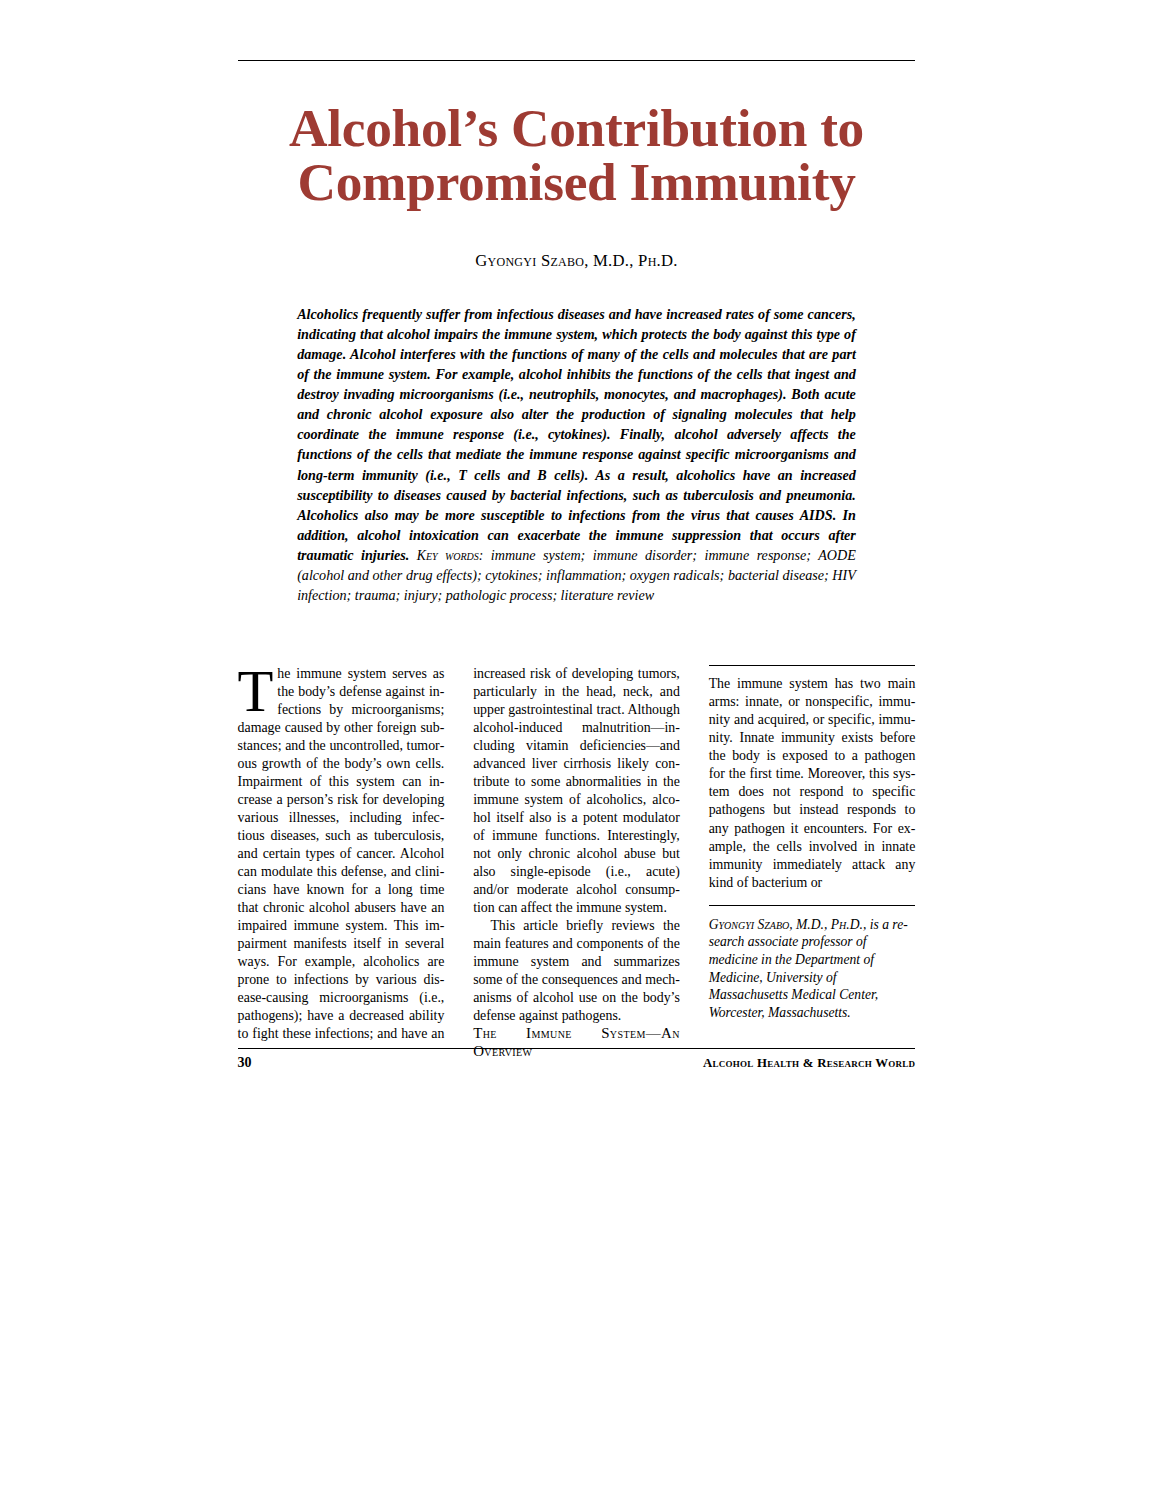Alcohol’s Contribution to Compromised Immunity
Gyongyi Szabo, M.D., Ph.D.
Alcoholics frequently suffer from infectious diseases and have increased rates of some cancers, indicating that alcohol impairs the immune system, which protects the body against this type of damage. Alcohol interferes with the functions of many of the cells and molecules that are part of the immune system. For example, alcohol inhibits the functions of the cells that ingest and destroy invading microorganisms (i.e., neutrophils, monocytes, and macrophages). Both acute and chronic alcohol exposure also alter the production of signaling molecules that help coordinate the immune response (i.e., cytokines). Finally, alcohol adversely affects the functions of the cells that mediate the immune response against specific microorganisms and long-term immunity (i.e., T cells and B cells). As a result, alcoholics have an increased susceptibility to diseases caused by bacterial infections, such as tuberculosis and pneumonia. Alcoholics also may be more susceptible to infections from the virus that causes AIDS. In addition, alcohol intoxication can exacerbate the immune suppression that occurs after traumatic injuries. Key words: immune system; immune disorder; immune response; AODE (alcohol and other drug effects); cytokines; inflammation; oxygen radicals; bacterial disease; HIV infection; trauma; injury; pathologic process; literature review
The immune system serves as the body’s defense against infections by microorganisms; damage caused by other foreign substances; and the uncontrolled, tumorous growth of the body’s own cells. Impairment of this system can increase a person’s risk for developing various illnesses, including infectious diseases, such as tuberculosis, and certain types of cancer. Alcohol can modulate this defense, and clinicians have known for a long time that chronic alcohol abusers have an impaired immune system. This impairment manifests itself in several ways. For example, alcoholics are prone to infections by various disease-causing microorganisms (i.e., pathogens); have a decreased ability to fight these infections; and have an increased risk of developing tumors, particularly in the head, neck, and upper gastrointestinal tract. Although alcohol-induced malnutrition—including vitamin deficiencies—and advanced liver cirrhosis likely contribute to some abnormalities in the immune system of alcoholics, alcohol itself also is a potent modulator of immune functions. Interestingly, not only chronic alcohol abuse but also single-episode (i.e., acute) and/or moderate alcohol consumption can affect the immune system.
This article briefly reviews the main features and components of the immune system and summarizes some of the consequences and mechanisms of alcohol use on the body’s defense against pathogens.
The Immune System—An Overview
The immune system has two main arms: innate, or nonspecific, immunity and acquired, or specific, immunity. Innate immunity exists before the body is exposed to a pathogen for the first time. Moreover, this system does not respond to specific pathogens but instead responds to any pathogen it encounters. For example, the cells involved in innate immunity immediately attack any kind of bacterium or
Gyongyi Szabo, M.D., Ph.D., is a research associate professor of medicine in the Department of Medicine, University of Massachusetts Medical Center, Worcester, Massachusetts.
30 Alcohol Health & Research World